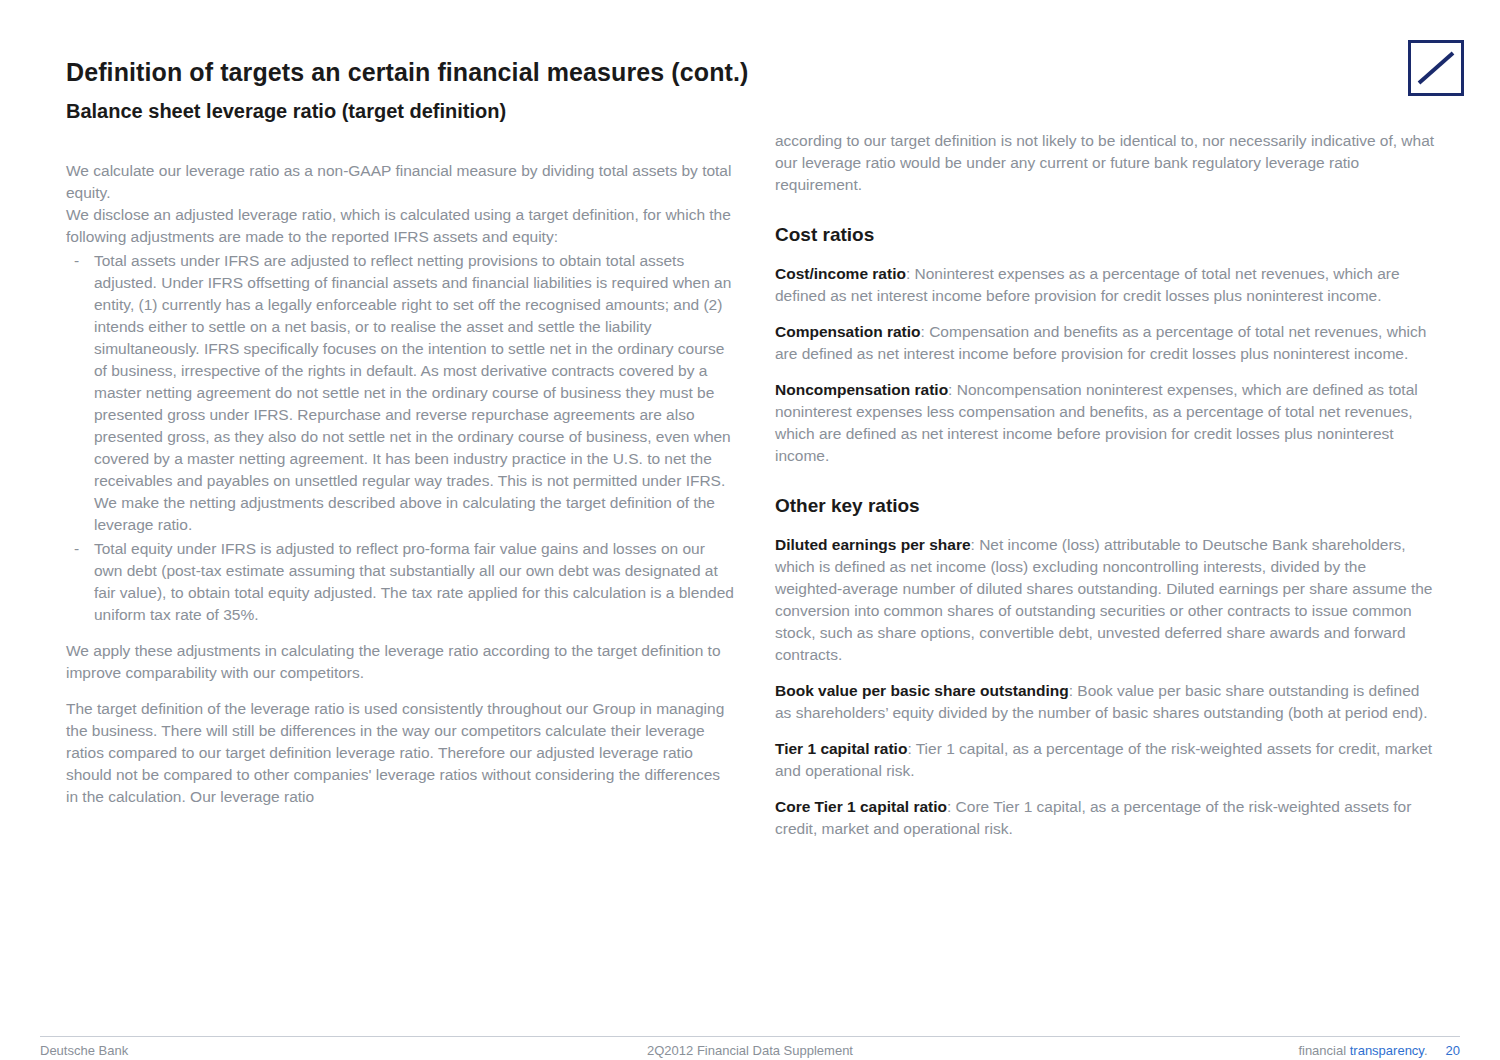Definition of targets an certain financial measures (cont.)
Balance sheet leverage ratio (target definition)
We calculate our leverage ratio as a non-GAAP financial measure by dividing total assets by total equity.
We disclose an adjusted leverage ratio, which is calculated using a target definition, for which the following adjustments are made to the reported IFRS assets and equity:
Total assets under IFRS are adjusted to reflect netting provisions to obtain total assets adjusted. Under IFRS offsetting of financial assets and financial liabilities is required when an entity, (1) currently has a legally enforceable right to set off the recognised amounts; and (2) intends either to settle on a net basis, or to realise the asset and settle the liability simultaneously. IFRS specifically focuses on the intention to settle net in the ordinary course of business, irrespective of the rights in default. As most derivative contracts covered by a master netting agreement do not settle net in the ordinary course of business they must be presented gross under IFRS. Repurchase and reverse repurchase agreements are also presented gross, as they also do not settle net in the ordinary course of business, even when covered by a master netting agreement. It has been industry practice in the U.S. to net the receivables and payables on unsettled regular way trades. This is not permitted under IFRS. We make the netting adjustments described above in calculating the target definition of the leverage ratio.
Total equity under IFRS is adjusted to reflect pro-forma fair value gains and losses on our own debt (post-tax estimate assuming that substantially all our own debt was designated at fair value), to obtain total equity adjusted. The tax rate applied for this calculation is a blended uniform tax rate of 35%.
We apply these adjustments in calculating the leverage ratio according to the target definition to improve comparability with our competitors.
The target definition of the leverage ratio is used consistently throughout our Group in managing the business. There will still be differences in the way our competitors calculate their leverage ratios compared to our target definition leverage ratio. Therefore our adjusted leverage ratio should not be compared to other companies' leverage ratios without considering the differences in the calculation. Our leverage ratio
according to our target definition is not likely to be identical to, nor necessarily indicative of, what our leverage ratio would be under any current or future bank regulatory leverage ratio requirement.
Cost ratios
Cost/income ratio: Noninterest expenses as a percentage of total net revenues, which are defined as net interest income before provision for credit losses plus noninterest income.
Compensation ratio: Compensation and benefits as a percentage of total net revenues, which are defined as net interest income before provision for credit losses plus noninterest income.
Noncompensation ratio: Noncompensation noninterest expenses, which are defined as total noninterest expenses less compensation and benefits, as a percentage of total net revenues, which are defined as net interest income before provision for credit losses plus noninterest income.
Other key ratios
Diluted earnings per share: Net income (loss) attributable to Deutsche Bank shareholders, which is defined as net income (loss) excluding noncontrolling interests, divided by the weighted-average number of diluted shares outstanding. Diluted earnings per share assume the conversion into common shares of outstanding securities or other contracts to issue common stock, such as share options, convertible debt, unvested deferred share awards and forward contracts.
Book value per basic share outstanding: Book value per basic share outstanding is defined as shareholders’ equity divided by the number of basic shares outstanding (both at period end).
Tier 1 capital ratio: Tier 1 capital, as a percentage of the risk-weighted assets for credit, market and operational risk.
Core Tier 1 capital ratio: Core Tier 1 capital, as a percentage of the risk-weighted assets for credit, market and operational risk.
Deutsche Bank 2Q2012 Financial Data Supplement financial transparency.20